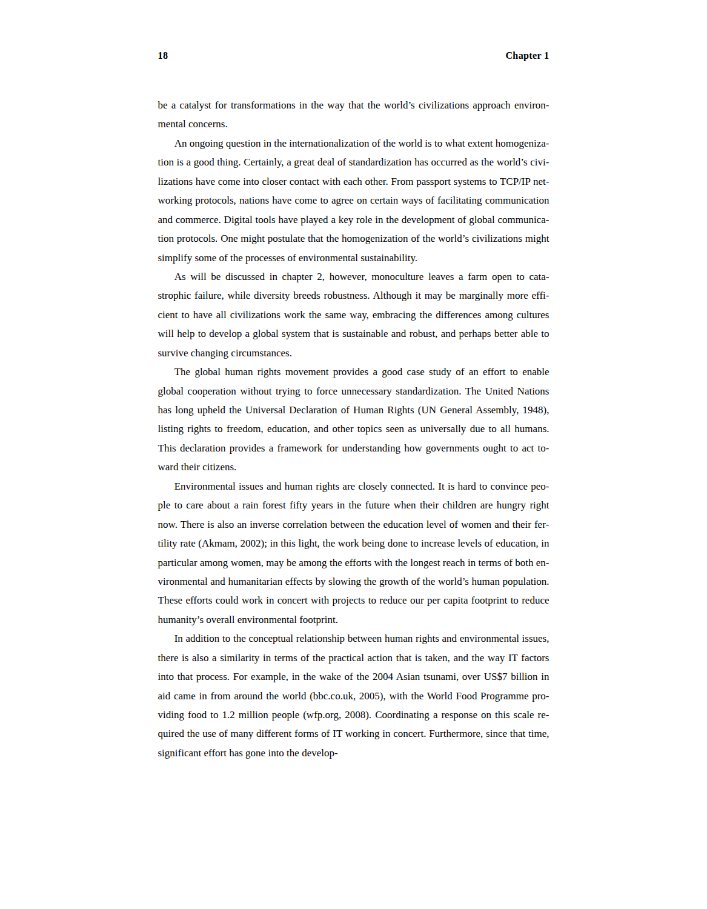18 Chapter 1
be a catalyst for transformations in the way that the world’s civilizations approach environmental concerns.
An ongoing question in the internationalization of the world is to what extent homogenization is a good thing. Certainly, a great deal of standardization has occurred as the world’s civilizations have come into closer contact with each other. From passport systems to TCP/IP networking protocols, nations have come to agree on certain ways of facilitating communication and commerce. Digital tools have played a key role in the development of global communication protocols. One might postulate that the homogenization of the world’s civilizations might simplify some of the processes of environmental sustainability.
As will be discussed in chapter 2, however, monoculture leaves a farm open to catastrophic failure, while diversity breeds robustness. Although it may be marginally more efficient to have all civilizations work the same way, embracing the differences among cultures will help to develop a global system that is sustainable and robust, and perhaps better able to survive changing circumstances.
The global human rights movement provides a good case study of an effort to enable global cooperation without trying to force unnecessary standardization. The United Nations has long upheld the Universal Declaration of Human Rights (UN General Assembly, 1948), listing rights to freedom, education, and other topics seen as universally due to all humans. This declaration provides a framework for understanding how governments ought to act toward their citizens.
Environmental issues and human rights are closely connected. It is hard to convince people to care about a rain forest fifty years in the future when their children are hungry right now. There is also an inverse correlation between the education level of women and their fertility rate (Akmam, 2002); in this light, the work being done to increase levels of education, in particular among women, may be among the efforts with the longest reach in terms of both environmental and humanitarian effects by slowing the growth of the world’s human population. These efforts could work in concert with projects to reduce our per capita footprint to reduce humanity’s overall environmental footprint.
In addition to the conceptual relationship between human rights and environmental issues, there is also a similarity in terms of the practical action that is taken, and the way IT factors into that process. For example, in the wake of the 2004 Asian tsunami, over US$7 billion in aid came in from around the world (bbc.co.uk, 2005), with the World Food Programme providing food to 1.2 million people (wfp.org, 2008). Coordinating a response on this scale required the use of many different forms of IT working in concert. Furthermore, since that time, significant effort has gone into the develop-